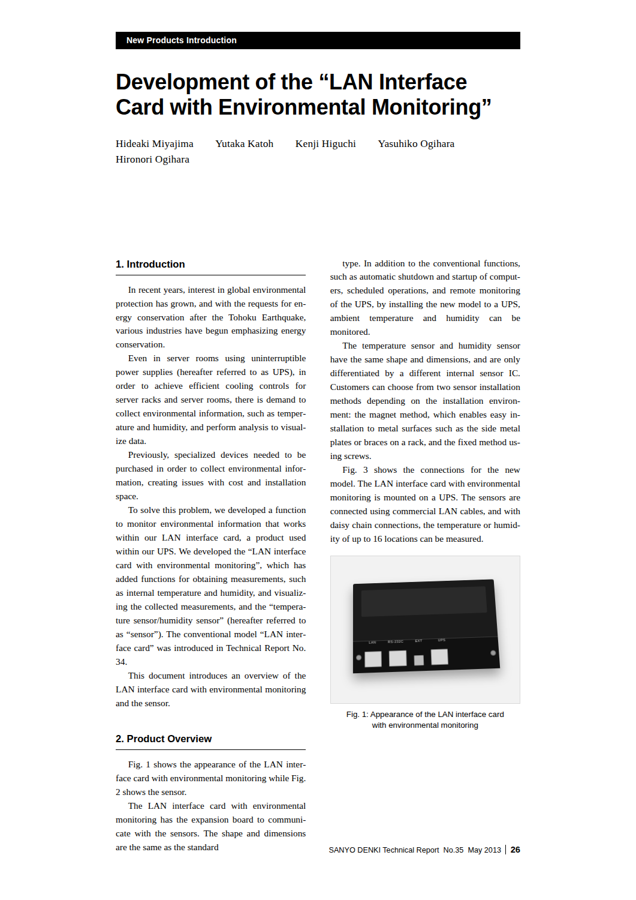New Products Introduction
Development of the “LAN Interface Card with Environmental Monitoring”
Hideaki Miyajima Yutaka Katoh Kenji Higuchi Yasuhiko Ogihara Hironori Ogihara
1. Introduction
In recent years, interest in global environmental protection has grown, and with the requests for energy conservation after the Tohoku Earthquake, various industries have begun emphasizing energy conservation.
Even in server rooms using uninterruptible power supplies (hereafter referred to as UPS), in order to achieve efficient cooling controls for server racks and server rooms, there is demand to collect environmental information, such as temperature and humidity, and perform analysis to visualize data.
Previously, specialized devices needed to be purchased in order to collect environmental information, creating issues with cost and installation space.
To solve this problem, we developed a function to monitor environmental information that works within our LAN interface card, a product used within our UPS. We developed the “LAN interface card with environmental monitoring”, which has added functions for obtaining measurements, such as internal temperature and humidity, and visualizing the collected measurements, and the “temperature sensor/humidity sensor” (hereafter referred to as “sensor”). The conventional model “LAN interface card” was introduced in Technical Report No. 34.
This document introduces an overview of the LAN interface card with environmental monitoring and the sensor.
2. Product Overview
Fig. 1 shows the appearance of the LAN interface card with environmental monitoring while Fig. 2 shows the sensor.
The LAN interface card with environmental monitoring has the expansion board to communicate with the sensors. The shape and dimensions are the same as the standard
type. In addition to the conventional functions, such as automatic shutdown and startup of computers, scheduled operations, and remote monitoring of the UPS, by installing the new model to a UPS, ambient temperature and humidity can be monitored.
The temperature sensor and humidity sensor have the same shape and dimensions, and are only differentiated by a different internal sensor IC. Customers can choose from two sensor installation methods depending on the installation environment: the magnet method, which enables easy installation to metal surfaces such as the side metal plates or braces on a rack, and the fixed method using screws.
Fig. 3 shows the connections for the new model. The LAN interface card with environmental monitoring is mounted on a UPS. The sensors are connected using commercial LAN cables, and with daisy chain connections, the temperature or humidity of up to 16 locations can be measured.
LAN RS-232C EXT UPS
Fig. 1: Appearance of the LAN interface card
with environmental monitoring
SANYO DENKI Technical Report No.35 May 201326